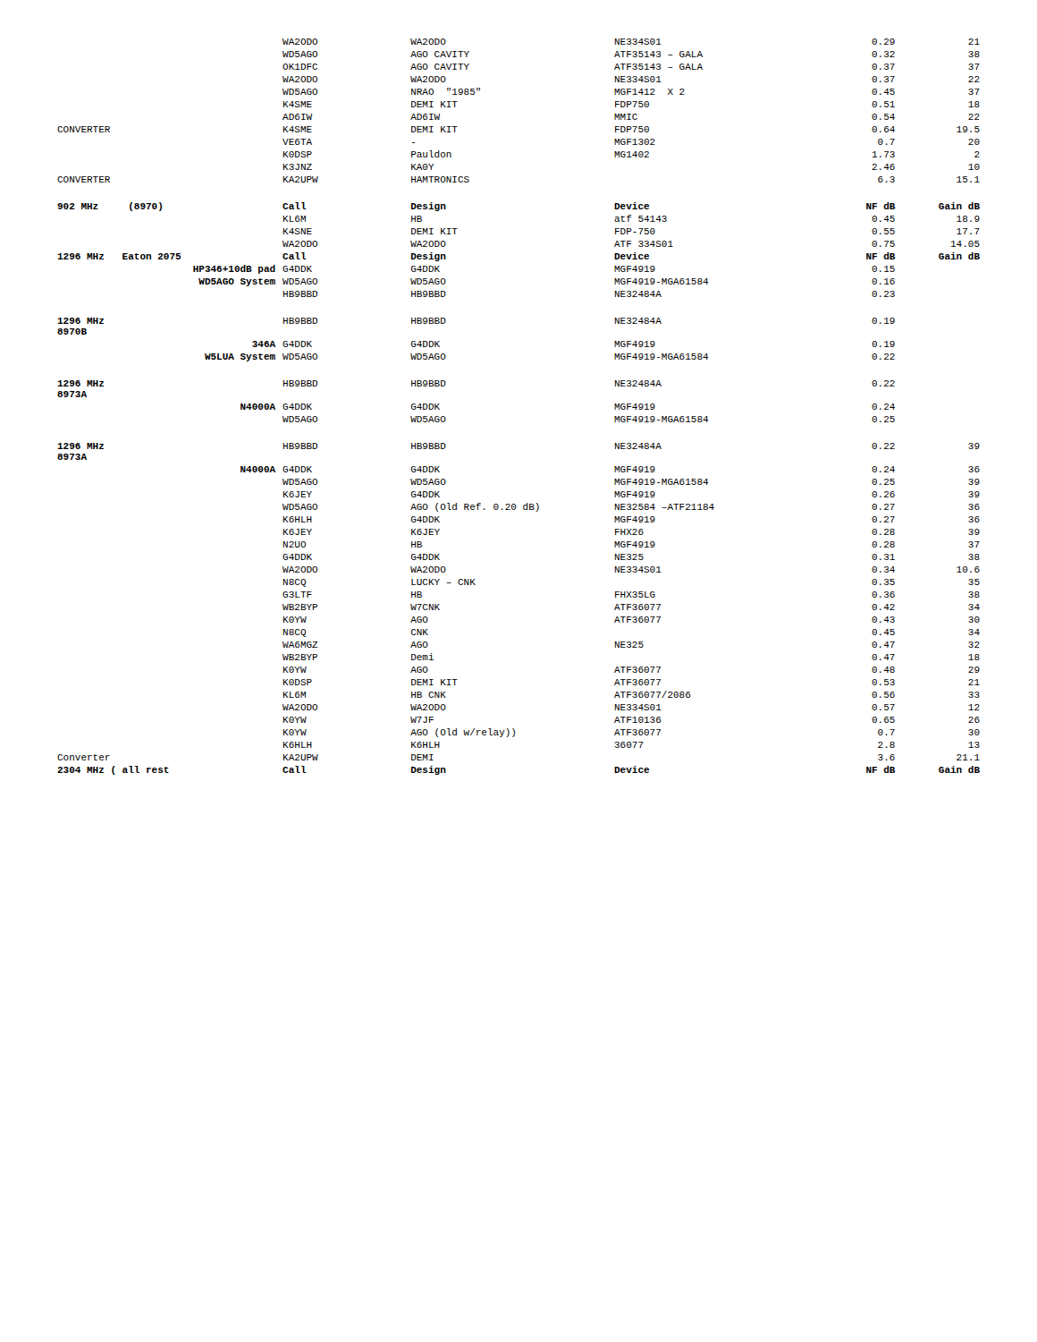| | WA2ODO | WA2ODO | NE334S01 | 0.29 | 21 |
| | WD5AGO | AGO CAVITY | ATF35143 – GALA | 0.32 | 38 |
| | OK1DFC | AGO CAVITY | ATF35143 – GALA | 0.37 | 37 |
| | WA2ODO | WA2ODO | NE334S01 | 0.37 | 22 |
| | WD5AGO | NRAO "1985" | MGF1412 X 2 | 0.45 | 37 |
| | K4SME | DEMI KIT | FDP750 | 0.51 | 18 |
| | AD6IW | AD6IW | MMIC | 0.54 | 22 |
| CONVERTER | K4SME | DEMI KIT | FDP750 | 0.64 | 19.5 |
| | VE6TA | - | MGF1302 | 0.7 | 20 |
| | K0DSP | Pauldon | MG1402 | 1.73 | 2 |
| | K3JNZ | KA0Y | | 2.46 | 10 |
| CONVERTER | KA2UPW | HAMTRONICS | | 6.3 | 15.1 |
| 902 MHz (8970) | Call | Design | Device | NF dB | Gain dB |
| | KL6M | HB | atf 54143 | 0.45 | 18.9 |
| | K4SNE | DEMI KIT | FDP-750 | 0.55 | 17.7 |
| | WA2ODO | WA2ODO | ATF 334S01 | 0.75 | 14.05 |
| 1296 MHz Eaton 2075 | Call | Design | Device | NF dB | Gain dB |
| HP346+10dB pad | G4DDK | G4DDK | MGF4919 | 0.15 | |
| WD5AGO System | WD5AGO | WD5AGO | MGF4919-MGA61584 | 0.16 | |
| | HB9BBD | HB9BBD | NE32484A | 0.23 | |
| 1296 MHz 8970B | HB9BBD | HB9BBD | NE32484A | 0.19 | |
| 346A | G4DDK | G4DDK | MGF4919 | 0.19 | |
| W5LUA System | WD5AGO | WD5AGO | MGF4919-MGA61584 | 0.22 | |
| 1296 MHz 8973A | HB9BBD | HB9BBD | NE32484A | 0.22 | |
| N4000A | G4DDK | G4DDK | MGF4919 | 0.24 | |
| | WD5AGO | WD5AGO | MGF4919-MGA61584 | 0.25 | |
| 1296 MHz 8973A | HB9BBD | HB9BBD | NE32484A | 0.22 | 39 |
| N4000A | G4DDK | G4DDK | MGF4919 | 0.24 | 36 |
| | WD5AGO | WD5AGO | MGF4919-MGA61584 | 0.25 | 39 |
| | K6JEY | G4DDK | MGF4919 | 0.26 | 39 |
| | WD5AGO | AGO (Old Ref. 0.20 dB) | NE32584 –ATF21184 | 0.27 | 36 |
| | K6HLH | G4DDK | MGF4919 | 0.27 | 36 |
| | K6JEY | K6JEY | FHX26 | 0.28 | 39 |
| | N2UO | HB | MGF4919 | 0.28 | 37 |
| | G4DDK | G4DDK | NE325 | 0.31 | 38 |
| | WA2ODO | WA2ODO | NE334S01 | 0.34 | 10.6 |
| | N8CQ | LUCKY – CNK | | 0.35 | 35 |
| | G3LTF | HB | FHX35LG | 0.36 | 38 |
| | WB2BYP | W7CNK | ATF36077 | 0.42 | 34 |
| | K0YW | AGO | ATF36077 | 0.43 | 30 |
| | N8CQ | CNK | | 0.45 | 34 |
| | WA6MGZ | AGO | NE325 | 0.47 | 32 |
| | WB2BYP | Demi | | 0.47 | 18 |
| | K0YW | AGO | ATF36077 | 0.48 | 29 |
| | K0DSP | DEMI KIT | ATF36077 | 0.53 | 21 |
| | KL6M | HB CNK | ATF36077/2086 | 0.56 | 33 |
| | WA2ODO | WA2ODO | NE334S01 | 0.57 | 12 |
| | K0YW | W7JF | ATF10136 | 0.65 | 26 |
| | K0YW | AGO (Old w/relay)) | ATF36077 | 0.7 | 30 |
| | K6HLH | K6HLH | 36077 | 2.8 | 13 |
| Converter | KA2UPW | DEMI | | 3.6 | 21.1 |
| 2304 MHz ( all rest | Call | Design | Device | NF dB | Gain dB |